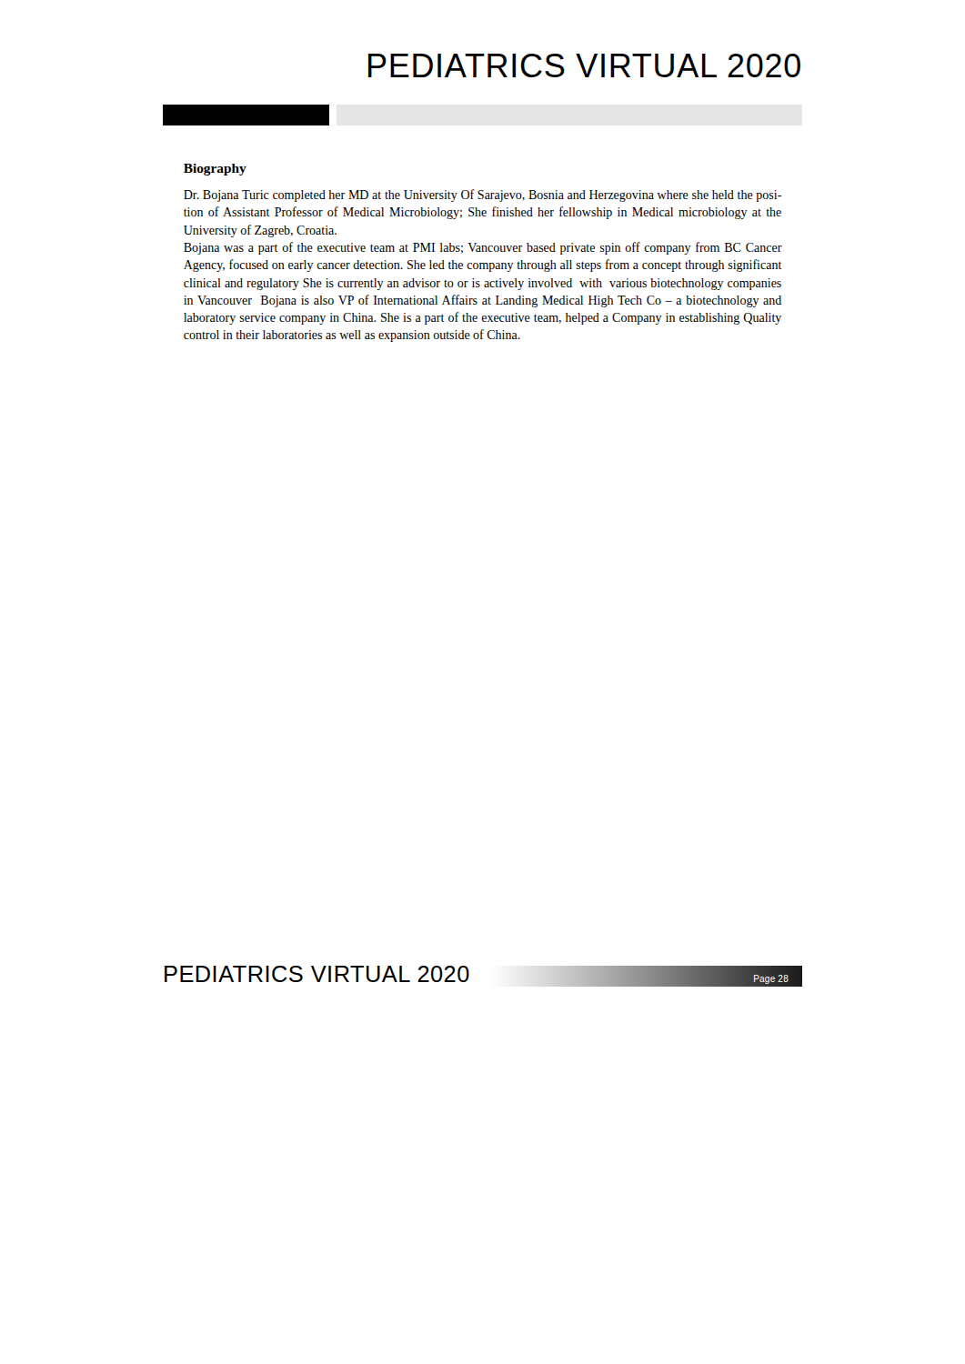PEDIATRICS VIRTUAL 2020
Biography
Dr. Bojana Turic completed her MD at the University Of Sarajevo, Bosnia and Herzegovina where she held the position of Assistant Professor of Medical Microbiology; She finished her fellowship in Medical microbiology at the University of Zagreb, Croatia.
Bojana was a part of the executive team at PMI labs; Vancouver based private spin off company from BC Cancer Agency, focused on early cancer detection. She led the company through all steps from a concept through significant clinical and regulatory She is currently an advisor to or is actively involved with various biotechnology companies in Vancouver Bojana is also VP of International Affairs at Landing Medical High Tech Co – a biotechnology and laboratory service company in China. She is a part of the executive team, helped a Company in establishing Quality control in their laboratories as well as expansion outside of China.
PEDIATRICS VIRTUAL 2020
Page 28